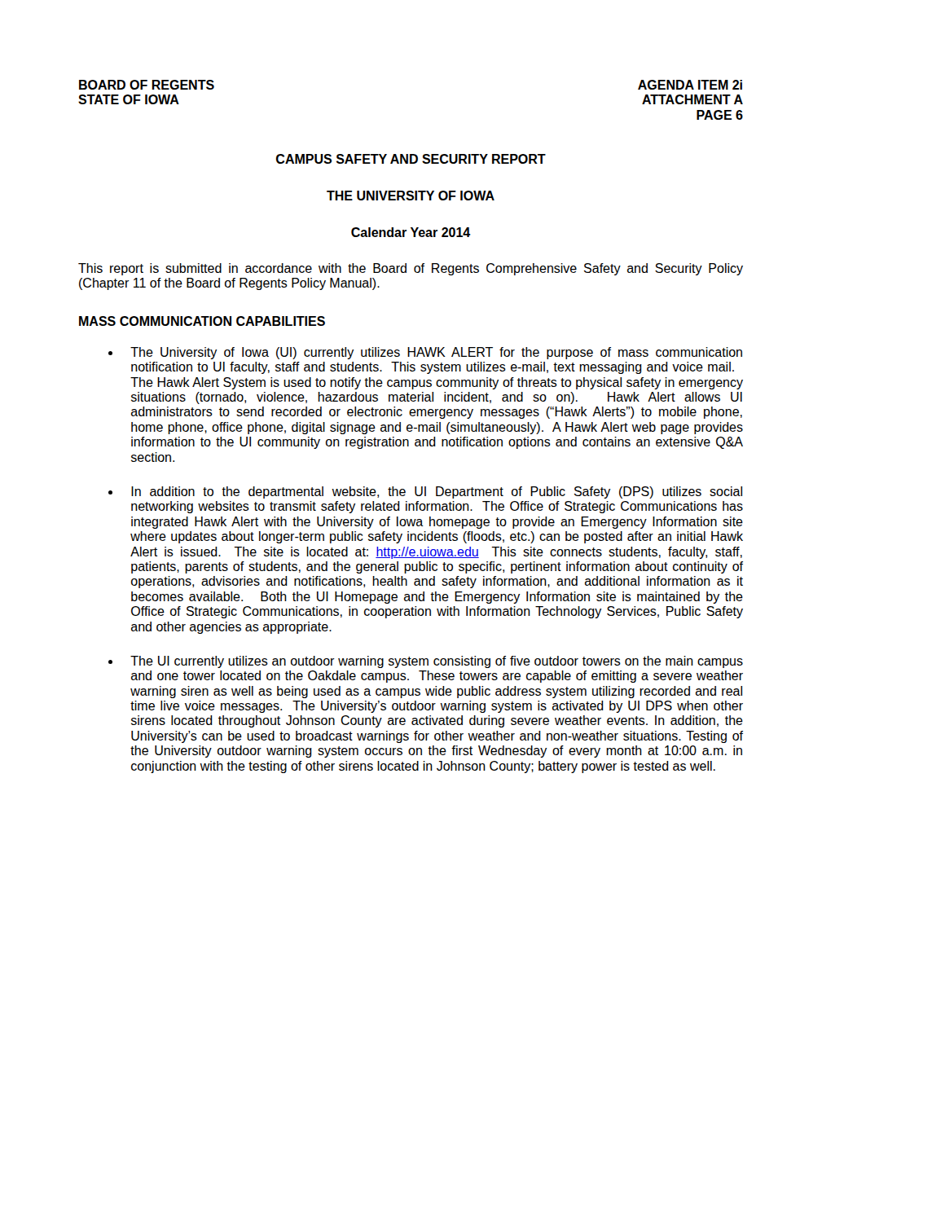| BOARD OF REGENTS | AGENDA ITEM 2i |
| STATE OF IOWA | ATTACHMENT A |
| | PAGE 6 |
CAMPUS SAFETY AND SECURITY REPORT
THE UNIVERSITY OF IOWA
Calendar Year 2014
This report is submitted in accordance with the Board of Regents Comprehensive Safety and Security Policy (Chapter 11 of the Board of Regents Policy Manual).
MASS COMMUNICATION CAPABILITIES
The University of Iowa (UI) currently utilizes HAWK ALERT for the purpose of mass communication notification to UI faculty, staff and students. This system utilizes e-mail, text messaging and voice mail. The Hawk Alert System is used to notify the campus community of threats to physical safety in emergency situations (tornado, violence, hazardous material incident, and so on). Hawk Alert allows UI administrators to send recorded or electronic emergency messages (“Hawk Alerts”) to mobile phone, home phone, office phone, digital signage and e-mail (simultaneously). A Hawk Alert web page provides information to the UI community on registration and notification options and contains an extensive Q&A section.
In addition to the departmental website, the UI Department of Public Safety (DPS) utilizes social networking websites to transmit safety related information. The Office of Strategic Communications has integrated Hawk Alert with the University of Iowa homepage to provide an Emergency Information site where updates about longer-term public safety incidents (floods, etc.) can be posted after an initial Hawk Alert is issued. The site is located at: http://e.uiowa.edu This site connects students, faculty, staff, patients, parents of students, and the general public to specific, pertinent information about continuity of operations, advisories and notifications, health and safety information, and additional information as it becomes available. Both the UI Homepage and the Emergency Information site is maintained by the Office of Strategic Communications, in cooperation with Information Technology Services, Public Safety and other agencies as appropriate.
The UI currently utilizes an outdoor warning system consisting of five outdoor towers on the main campus and one tower located on the Oakdale campus. These towers are capable of emitting a severe weather warning siren as well as being used as a campus wide public address system utilizing recorded and real time live voice messages. The University’s outdoor warning system is activated by UI DPS when other sirens located throughout Johnson County are activated during severe weather events. In addition, the University’s can be used to broadcast warnings for other weather and non-weather situations. Testing of the University outdoor warning system occurs on the first Wednesday of every month at 10:00 a.m. in conjunction with the testing of other sirens located in Johnson County; battery power is tested as well.